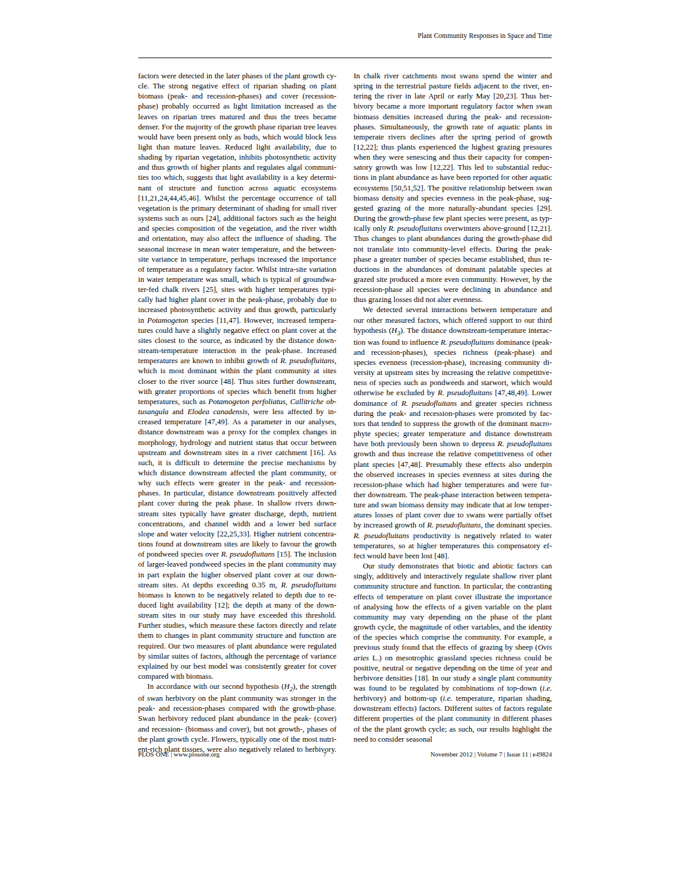Plant Community Responses in Space and Time
factors were detected in the later phases of the plant growth cycle. The strong negative effect of riparian shading on plant biomass (peak- and recession-phases) and cover (recession-phase) probably occurred as light limitation increased as the leaves on riparian trees matured and thus the trees became denser. For the majority of the growth phase riparian tree leaves would have been present only as buds, which would block less light than mature leaves. Reduced light availability, due to shading by riparian vegetation, inhibits photosynthetic activity and thus growth of higher plants and regulates algal communities too which, suggests that light availability is a key determinant of structure and function across aquatic ecosystems [11,21,24,44,45,46]. Whilst the percentage occurrence of tall vegetation is the primary determinant of shading for small river systems such as ours [24], additional factors such as the height and species composition of the vegetation, and the river width and orientation, may also affect the influence of shading. The seasonal increase in mean water temperature, and the between-site variance in temperature, perhaps increased the importance of temperature as a regulatory factor. Whilst intra-site variation in water temperature was small, which is typical of groundwater-fed chalk rivers [25], sites with higher temperatures typically had higher plant cover in the peak-phase, probably due to increased photosynthetic activity and thus growth, particularly in Potamogeton species [11,47]. However, increased temperatures could have a slightly negative effect on plant cover at the sites closest to the source, as indicated by the distance downstream-temperature interaction in the peak-phase. Increased temperatures are known to inhibit growth of R. pseudofluitans, which is most dominant within the plant community at sites closer to the river source [48]. Thus sites further downstream, with greater proportions of species which benefit from higher temperatures, such as Potamogeton perfoliatus, Callitriche obtusangula and Elodea canadensis, were less affected by increased temperature [47,49]. As a parameter in our analyses, distance downstream was a proxy for the complex changes in morphology, hydrology and nutrient status that occur between upstream and downstream sites in a river catchment [16]. As such, it is difficult to determine the precise mechanisms by which distance downstream affected the plant community, or why such effects were greater in the peak- and recession-phases. In particular, distance downstream positively affected plant cover during the peak phase. In shallow rivers downstream sites typically have greater discharge, depth, nutrient concentrations, and channel width and a lower bed surface slope and water velocity [22,25,33]. Higher nutrient concentrations found at downstream sites are likely to favour the growth of pondweed species over R. pseudofluitans [15]. The inclusion of larger-leaved pondweed species in the plant community may in part explain the higher observed plant cover at our downstream sites. At depths exceeding 0.35 m, R. pseudofluitans biomass is known to be negatively related to depth due to reduced light availability [12]; the depth at many of the downstream sites in our study may have exceeded this threshold. Further studies, which measure these factors directly and relate them to changes in plant community structure and function are required. Our two measures of plant abundance were regulated by similar suites of factors, although the percentage of variance explained by our best model was consistently greater for cover compared with biomass.
In accordance with our second hypothesis (H2), the strength of swan herbivory on the plant community was stronger in the peak- and recession-phases compared with the growth-phase. Swan herbivory reduced plant abundance in the peak- (cover) and recession- (biomass and cover), but not growth-, phases of the plant growth cycle. Flowers, typically one of the most nutrient-rich plant tissues, were also negatively related to herbivory. In chalk river catchments most swans spend the winter and spring in the terrestrial pasture fields adjacent to the river, entering the river in late April or early May [20,23]. Thus herbivory became a more important regulatory factor when swan biomass densities increased during the peak- and recession-phases. Simultaneously, the growth rate of aquatic plants in temperate rivers declines after the spring period of growth [12,22]; thus plants experienced the highest grazing pressures when they were senescing and thus their capacity for compensatory growth was low [12,22]. This led to substantial reductions in plant abundance as have been reported for other aquatic ecosystems [50,51,52]. The positive relationship between swan biomass density and species evenness in the peak-phase, suggested grazing of the more naturally-abundant species [29]. During the growth-phase few plant species were present, as typically only R. pseudofluitans overwinters above-ground [12,21]. Thus changes to plant abundances during the growth-phase did not translate into community-level effects. During the peak-phase a greater number of species became established, thus reductions in the abundances of dominant palatable species at grazed site produced a more even community. However, by the recession-phase all species were declining in abundance and thus grazing losses did not alter evenness.
We detected several interactions between temperature and our other measured factors, which offered support to our third hypothesis (H3). The distance downstream-temperature interaction was found to influence R. pseudofluitans dominance (peak- and recession-phases), species richness (peak-phase) and species evenness (recession-phase), increasing community diversity at upstream sites by increasing the relative competitiveness of species such as pondweeds and starwort, which would otherwise be excluded by R. pseudofluitans [47,48,49]. Lower dominance of R. pseudofluitans and greater species richness during the peak- and recession-phases were promoted by factors that tended to suppress the growth of the dominant macrophyte species; greater temperature and distance downstream have both previously been shown to depress R. pseudofluitans growth and thus increase the relative competitiveness of other plant species [47,48]. Presumably these effects also underpin the observed increases in species evenness at sites during the recession-phase which had higher temperatures and were further downstream. The peak-phase interaction between temperature and swan biomass density may indicate that at low temperatures losses of plant cover due to swans were partially offset by increased growth of R. pseudofluitans, the dominant species. R. pseudofluitans productivity is negatively related to water temperatures, so at higher temperatures this compensatory effect would have been lost [48].
Our study demonstrates that biotic and abiotic factors can singly, additively and interactively regulate shallow river plant community structure and function. In particular, the contrasting effects of temperature on plant cover illustrate the importance of analysing how the effects of a given variable on the plant community may vary depending on the phase of the plant growth cycle, the magnitude of other variables, and the identity of the species which comprise the community. For example, a previous study found that the effects of grazing by sheep (Ovis aries L.) on mesotrophic grassland species richness could be positive, neutral or negative depending on the time of year and herbivore densities [18]. In our study a single plant community was found to be regulated by combinations of top-down (i.e. herbivory) and bottom-up (i.e. temperature, riparian shading, downstream effects) factors. Different suites of factors regulate different properties of the plant community in different phases of the the plant growth cycle; as such, our results highlight the need to consider seasonal
PLOS ONE | www.plosone.org
7
November 2012 | Volume 7 | Issue 11 | e49824